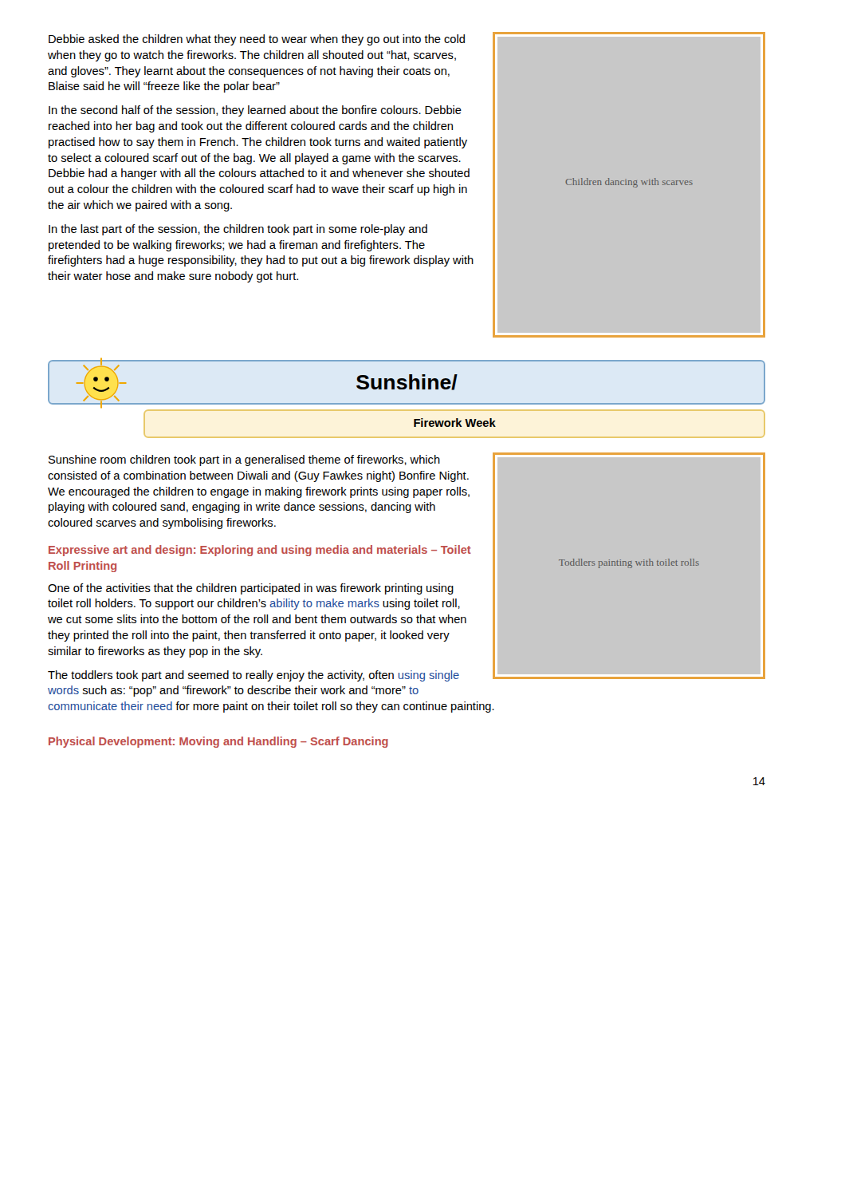Debbie asked the children what they need to wear when they go out into the cold when they go to watch the fireworks. The children all shouted out “hat, scarves, and gloves”. They learnt about the consequences of not having their coats on, Blaise said he will “freeze like the polar bear”
In the second half of the session, they learned about the bonfire colours. Debbie reached into her bag and took out the different coloured cards and the children practised how to say them in French. The children took turns and waited patiently to select a coloured scarf out of the bag. We all played a game with the scarves. Debbie had a hanger with all the colours attached to it and whenever she shouted out a colour the children with the coloured scarf had to wave their scarf up high in the air which we paired with a song.
In the last part of the session, the children took part in some role-play and pretended to be walking fireworks; we had a fireman and firefighters. The firefighters had a huge responsibility, they had to put out a big firework display with their water hose and make sure nobody got hurt.
Sunshine/
Firework Week
Sunshine room children took part in a generalised theme of fireworks, which consisted of a combination between Diwali and (Guy Fawkes night) Bonfire Night. We encouraged the children to engage in making firework prints using paper rolls, playing with coloured sand, engaging in write dance sessions, dancing with coloured scarves and symbolising fireworks.
Expressive art and design: Exploring and using media and materials – Toilet Roll Printing
One of the activities that the children participated in was firework printing using toilet roll holders. To support our children’s ability to make marks using toilet roll, we cut some slits into the bottom of the roll and bent them outwards so that when they printed the roll into the paint, then transferred it onto paper, it looked very similar to fireworks as they pop in the sky.
The toddlers took part and seemed to really enjoy the activity, often using single words such as: “pop” and “firework” to describe their work and “more” to communicate their need for more paint on their toilet roll so they can continue painting.
Physical Development: Moving and Handling – Scarf Dancing
14